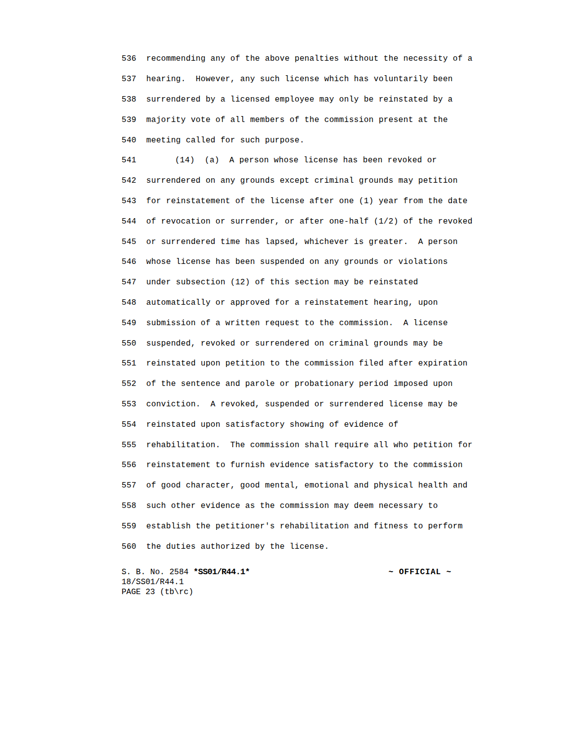536 recommending any of the above penalties without the necessity of a
537 hearing. However, any such license which has voluntarily been
538 surrendered by a licensed employee may only be reinstated by a
539 majority vote of all members of the commission present at the
540 meeting called for such purpose.
541 (14) (a) A person whose license has been revoked or
542 surrendered on any grounds except criminal grounds may petition
543 for reinstatement of the license after one (1) year from the date
544 of revocation or surrender, or after one-half (1/2) of the revoked
545 or surrendered time has lapsed, whichever is greater. A person
546 whose license has been suspended on any grounds or violations
547 under subsection (12) of this section may be reinstated
548 automatically or approved for a reinstatement hearing, upon
549 submission of a written request to the commission. A license
550 suspended, revoked or surrendered on criminal grounds may be
551 reinstated upon petition to the commission filed after expiration
552 of the sentence and parole or probationary period imposed upon
553 conviction. A revoked, suspended or surrendered license may be
554 reinstated upon satisfactory showing of evidence of
555 rehabilitation. The commission shall require all who petition for
556 reinstatement to furnish evidence satisfactory to the commission
557 of good character, good mental, emotional and physical health and
558 such other evidence as the commission may deem necessary to
559 establish the petitioner's rehabilitation and fitness to perform
560 the duties authorized by the license.
S. B. No. 2584
*SS01/R44.1*
~ OFFICIAL ~
18/SS01/R44.1 PAGE 23 (tb\rc)